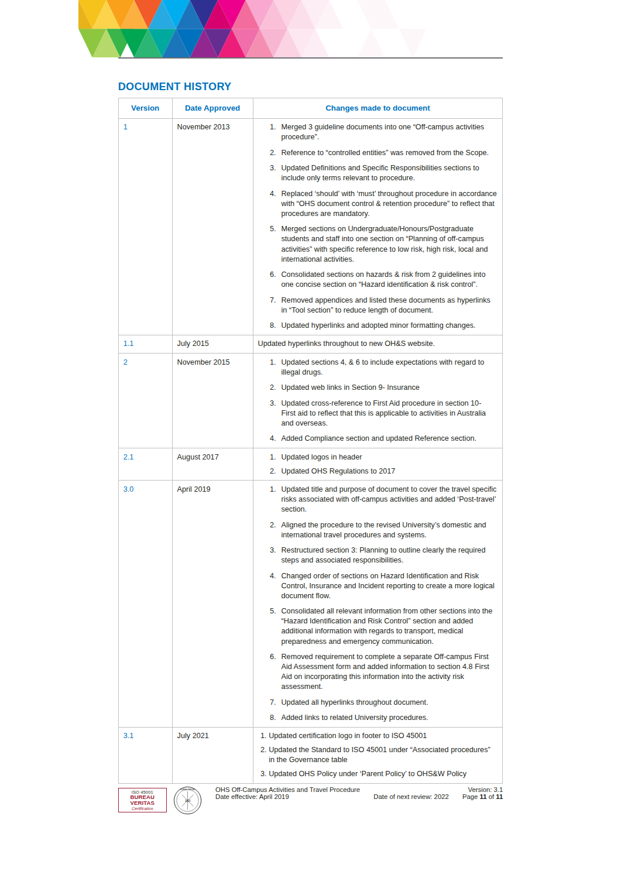DOCUMENT HISTORY
| Version | Date Approved | Changes made to document |
| --- | --- | --- |
| 1 | November 2013 | Merged 3 guideline documents into one “Off-campus activities procedure”. Reference to “controlled entities” was removed from the Scope. Updated Definitions and Specific Responsibilities sections to include only terms relevant to procedure. Replaced ‘should’ with ‘must’ throughout procedure in accordance with “OHS document control & retention procedure” to reflect that procedures are mandatory. Merged sections on Undergraduate/Honours/Postgraduate students and staff into one section on “Planning of off-campus activities” with specific reference to low risk, high risk, local and international activities. Consolidated sections on hazards & risk from 2 guidelines into one concise section on “Hazard identification & risk control”. Removed appendices and listed these documents as hyperlinks in “Tool section” to reduce length of document. Updated hyperlinks and adopted minor formatting changes. |
| 1.1 | July 2015 | Updated hyperlinks throughout to new OH&S website. |
| 2 | November 2015 | Updated sections 4, & 6 to include expectations with regard to illegal drugs. Updated web links in Section 9- Insurance Updated cross-reference to First Aid procedure in section 10- First aid to reflect that this is applicable to activities in Australia and overseas. Added Compliance section and updated Reference section. |
| 2.1 | August 2017 | Updated logos in header Updated OHS Regulations to 2017 |
| 3.0 | April 2019 | Updated title and purpose of document to cover the travel specific risks associated with off-campus activities and added ‘Post-travel’ section. Aligned the procedure to the revised University’s domestic and international travel procedures and systems. Restructured section 3: Planning to outline clearly the required steps and associated responsibilities. Changed order of sections on Hazard Identification and Risk Control, Insurance and Incident reporting to create a more logical document flow. Consolidated all relevant information from other sections into the “Hazard Identification and Risk Control” section and added additional information with regards to transport, medical preparedness and emergency communication. Removed requirement to complete a separate Off-campus First Aid Assessment form and added information to section 4.8 First Aid on incorporating this information into the activity risk assessment. Updated all hyperlinks throughout document. Added links to related University procedures. |
| 3.1 | July 2021 | Updated certification logo in footer to ISO 45001 Updated the Standard to ISO 45001 under “Associated procedures” in the Governance table Updated OHS Policy under ‘Parent Policy’ to OHS&W Policy |
ISO 45001
BUREAU VERITAS
Certification
1825 BUREAU VERITAS
OHS Off-Campus Activities and Travel Procedure
Date effective: April 2019
Date of next review: 2022
Version: 3.1
Page 11 of 11